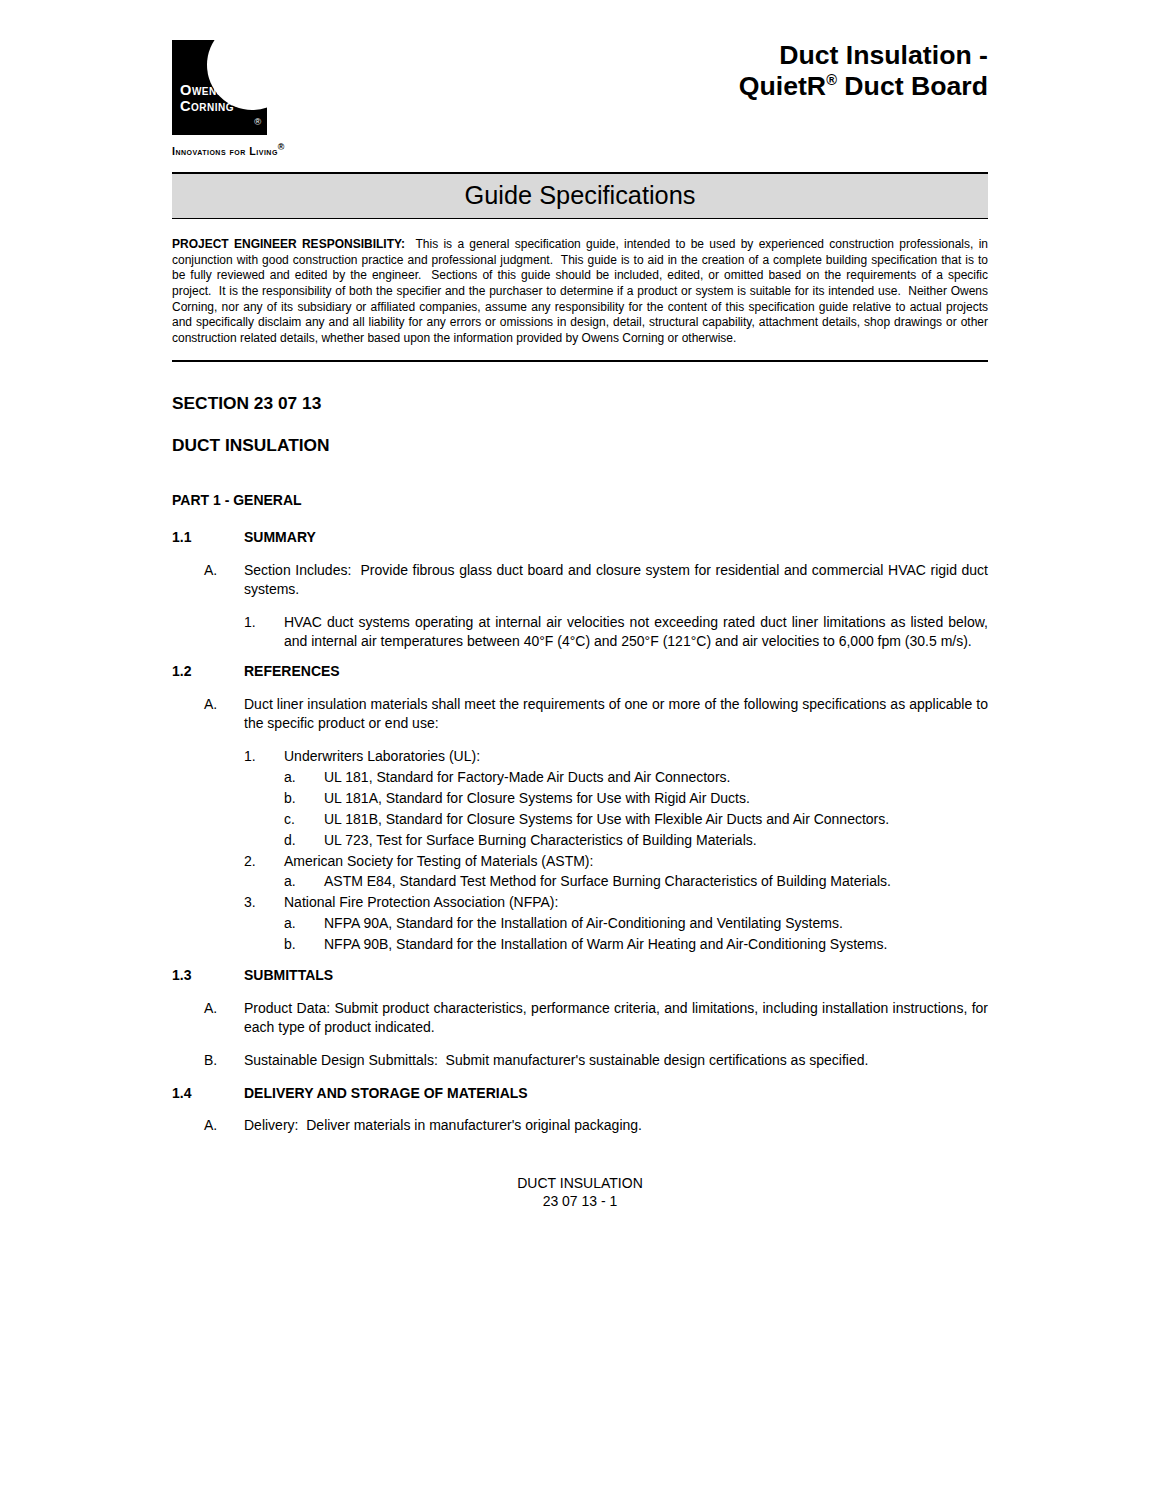Owens
Corning
®
Innovations for Living®
Duct Insulation -
QuietR® Duct Board
Guide Specifications
PROJECT ENGINEER RESPONSIBILITY: This is a general specification guide, intended to be used by experienced construction professionals, in conjunction with good construction practice and professional judgment. This guide is to aid in the creation of a complete building specification that is to be fully reviewed and edited by the engineer. Sections of this guide should be included, edited, or omitted based on the requirements of a specific project. It is the responsibility of both the specifier and the purchaser to determine if a product or system is suitable for its intended use. Neither Owens Corning, nor any of its subsidiary or affiliated companies, assume any responsibility for the content of this specification guide relative to actual projects and specifically disclaim any and all liability for any errors or omissions in design, detail, structural capability, attachment details, shop drawings or other construction related details, whether based upon the information provided by Owens Corning or otherwise.
SECTION 23 07 13
DUCT INSULATION
PART 1 - GENERAL
1.1
SUMMARY
A.
Section Includes: Provide fibrous glass duct board and closure system for residential and commercial HVAC rigid duct systems.
1.
HVAC duct systems operating at internal air velocities not exceeding rated duct liner limitations as listed below, and internal air temperatures between 40°F (4°C) and 250°F (121°C) and air velocities to 6,000 fpm (30.5 m/s).
1.2
REFERENCES
A.
Duct liner insulation materials shall meet the requirements of one or more of the following specifications as applicable to the specific product or end use:
1.
Underwriters Laboratories (UL):
a.
UL 181, Standard for Factory-Made Air Ducts and Air Connectors.
b.
UL 181A, Standard for Closure Systems for Use with Rigid Air Ducts.
c.
UL 181B, Standard for Closure Systems for Use with Flexible Air Ducts and Air Connectors.
d.
UL 723, Test for Surface Burning Characteristics of Building Materials.
2.
American Society for Testing of Materials (ASTM):
a.
ASTM E84, Standard Test Method for Surface Burning Characteristics of Building Materials.
3.
National Fire Protection Association (NFPA):
a.
NFPA 90A, Standard for the Installation of Air-Conditioning and Ventilating Systems.
b.
NFPA 90B, Standard for the Installation of Warm Air Heating and Air-Conditioning Systems.
1.3
SUBMITTALS
A.
Product Data: Submit product characteristics, performance criteria, and limitations, including installation instructions, for each type of product indicated.
B.
Sustainable Design Submittals: Submit manufacturer's sustainable design certifications as specified.
1.4
DELIVERY AND STORAGE OF MATERIALS
A.
Delivery: Deliver materials in manufacturer's original packaging.
DUCT INSULATION
23 07 13 - 1